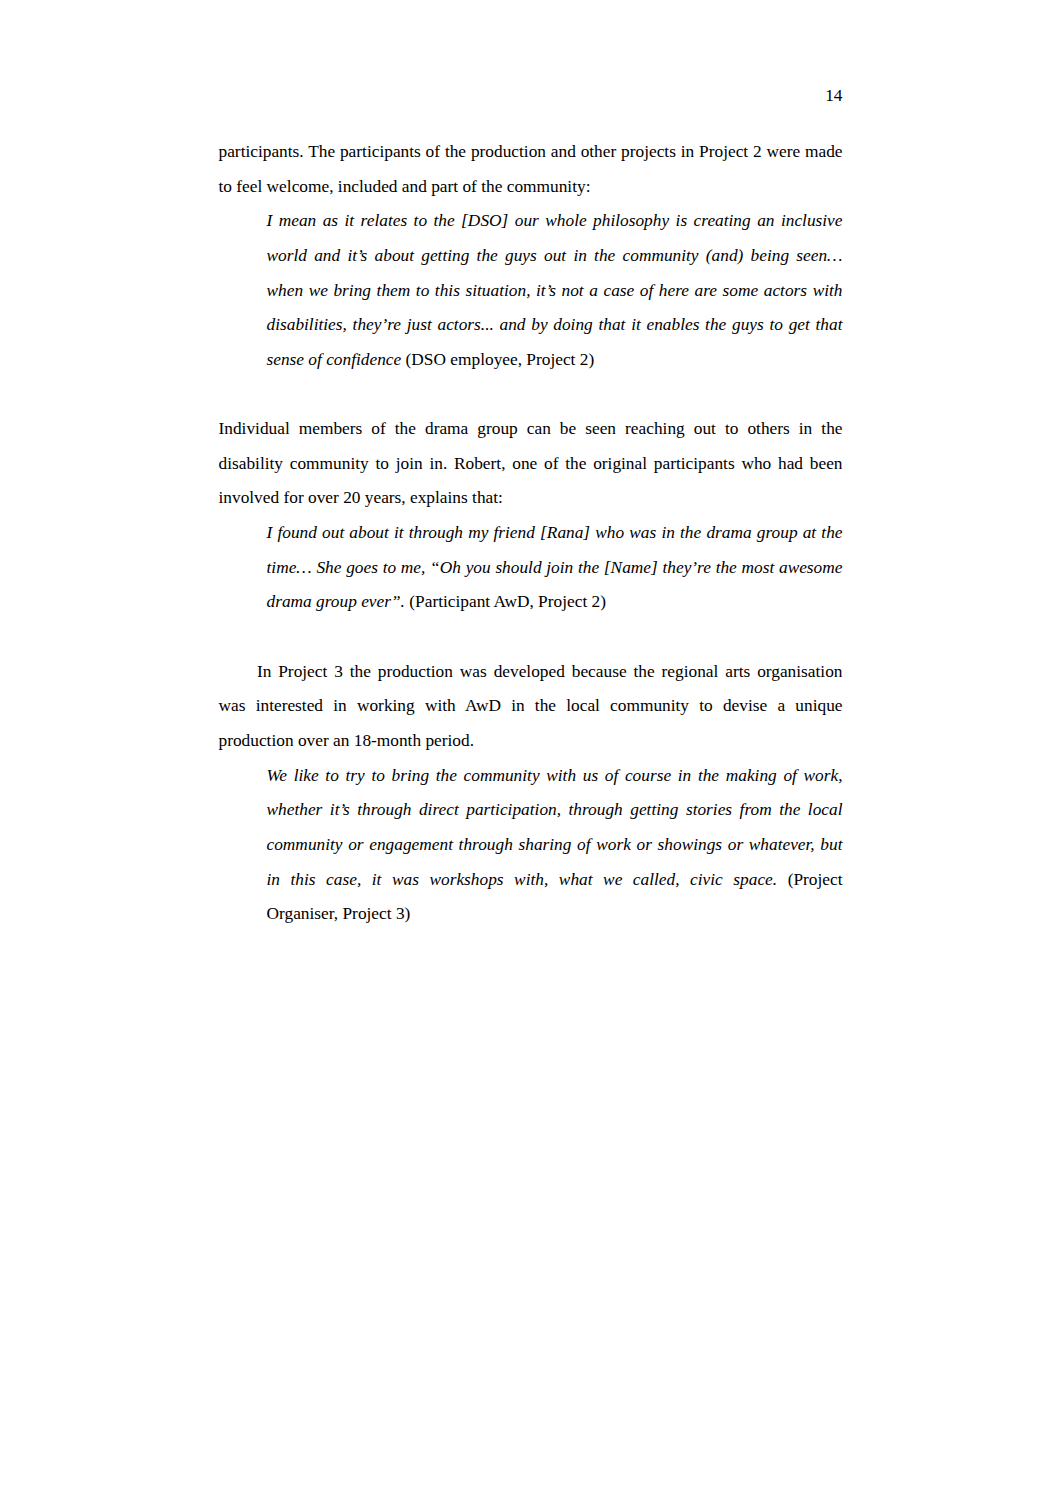14
participants. The participants of the production and other projects in Project 2 were made to feel welcome, included and part of the community:
I mean as it relates to the [DSO] our whole philosophy is creating an inclusive world and it’s about getting the guys out in the community (and) being seen… when we bring them to this situation, it’s not a case of here are some actors with disabilities, they’re just actors... and by doing that it enables the guys to get that sense of confidence (DSO employee, Project 2)
Individual members of the drama group can be seen reaching out to others in the disability community to join in. Robert, one of the original participants who had been involved for over 20 years, explains that:
I found out about it through my friend [Rana] who was in the drama group at the time… She goes to me, “Oh you should join the [Name] they’re the most awesome drama group ever”. (Participant AwD, Project 2)
In Project 3 the production was developed because the regional arts organisation was interested in working with AwD in the local community to devise a unique production over an 18-month period.
We like to try to bring the community with us of course in the making of work, whether it’s through direct participation, through getting stories from the local community or engagement through sharing of work or showings or whatever, but in this case, it was workshops with, what we called, civic space. (Project Organiser, Project 3)